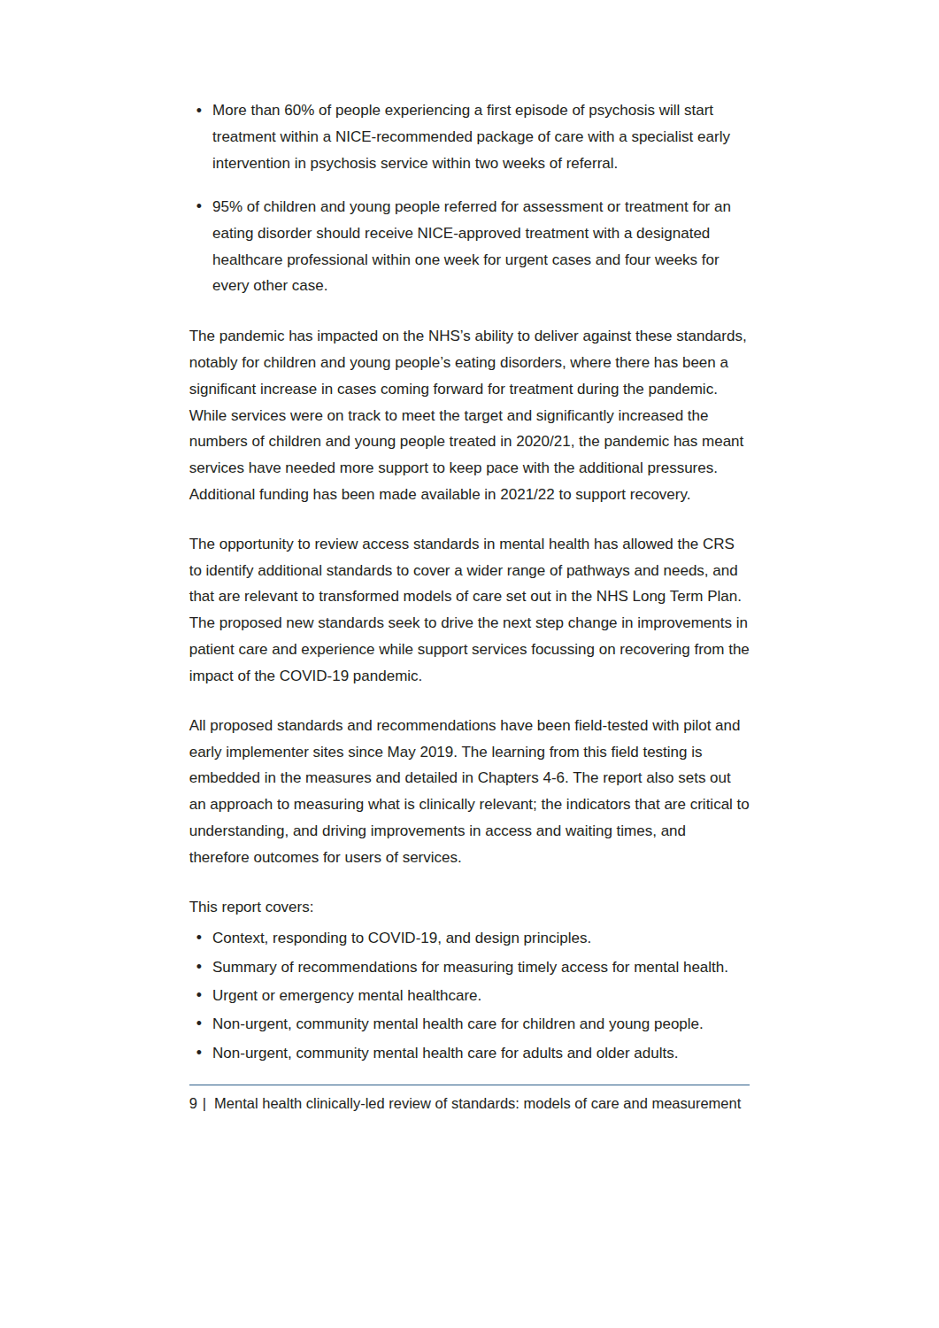More than 60% of people experiencing a first episode of psychosis will start treatment within a NICE-recommended package of care with a specialist early intervention in psychosis service within two weeks of referral.
95% of children and young people referred for assessment or treatment for an eating disorder should receive NICE-approved treatment with a designated healthcare professional within one week for urgent cases and four weeks for every other case.
The pandemic has impacted on the NHS’s ability to deliver against these standards, notably for children and young people’s eating disorders, where there has been a significant increase in cases coming forward for treatment during the pandemic. While services were on track to meet the target and significantly increased the numbers of children and young people treated in 2020/21, the pandemic has meant services have needed more support to keep pace with the additional pressures. Additional funding has been made available in 2021/22 to support recovery.
The opportunity to review access standards in mental health has allowed the CRS to identify additional standards to cover a wider range of pathways and needs, and that are relevant to transformed models of care set out in the NHS Long Term Plan. The proposed new standards seek to drive the next step change in improvements in patient care and experience while support services focussing on recovering from the impact of the COVID-19 pandemic.
All proposed standards and recommendations have been field-tested with pilot and early implementer sites since May 2019. The learning from this field testing is embedded in the measures and detailed in Chapters 4-6. The report also sets out an approach to measuring what is clinically relevant; the indicators that are critical to understanding, and driving improvements in access and waiting times, and therefore outcomes for users of services.
This report covers:
Context, responding to COVID-19, and design principles.
Summary of recommendations for measuring timely access for mental health.
Urgent or emergency mental healthcare.
Non-urgent, community mental health care for children and young people.
Non-urgent, community mental health care for adults and older adults.
9| Mental health clinically-led review of standards: models of care and measurement